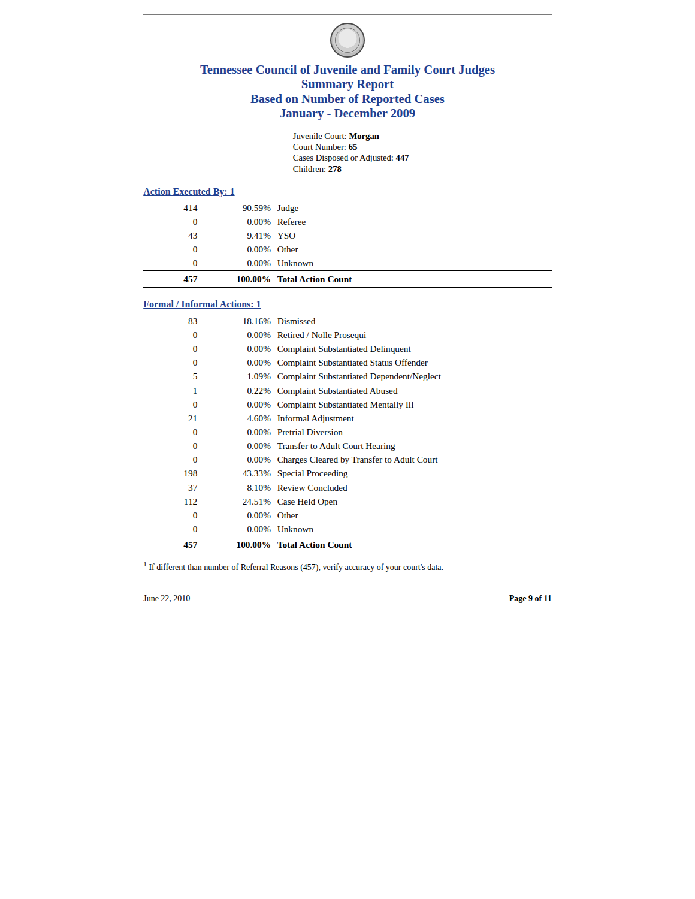Tennessee Council of Juvenile and Family Court Judges
Summary Report
Based on Number of Reported Cases
January - December 2009
Juvenile Court: Morgan Court Number: 65 Cases Disposed or Adjusted: 447 Children: 278
Action Executed By: 1
| 414 | 90.59% | Judge |
| 0 | 0.00% | Referee |
| 43 | 9.41% | YSO |
| 0 | 0.00% | Other |
| 0 | 0.00% | Unknown |
| 457 | 100.00% | Total Action Count |
Formal / Informal Actions: 1
| 83 | 18.16% | Dismissed |
| 0 | 0.00% | Retired / Nolle Prosequi |
| 0 | 0.00% | Complaint Substantiated Delinquent |
| 0 | 0.00% | Complaint Substantiated Status Offender |
| 5 | 1.09% | Complaint Substantiated Dependent/Neglect |
| 1 | 0.22% | Complaint Substantiated Abused |
| 0 | 0.00% | Complaint Substantiated Mentally Ill |
| 21 | 4.60% | Informal Adjustment |
| 0 | 0.00% | Pretrial Diversion |
| 0 | 0.00% | Transfer to Adult Court Hearing |
| 0 | 0.00% | Charges Cleared by Transfer to Adult Court |
| 198 | 43.33% | Special Proceeding |
| 37 | 8.10% | Review Concluded |
| 112 | 24.51% | Case Held Open |
| 0 | 0.00% | Other |
| 0 | 0.00% | Unknown |
| 457 | 100.00% | Total Action Count |
1 If different than number of Referral Reasons (457), verify accuracy of your court's data.
June 22, 2010
Page 9 of 11